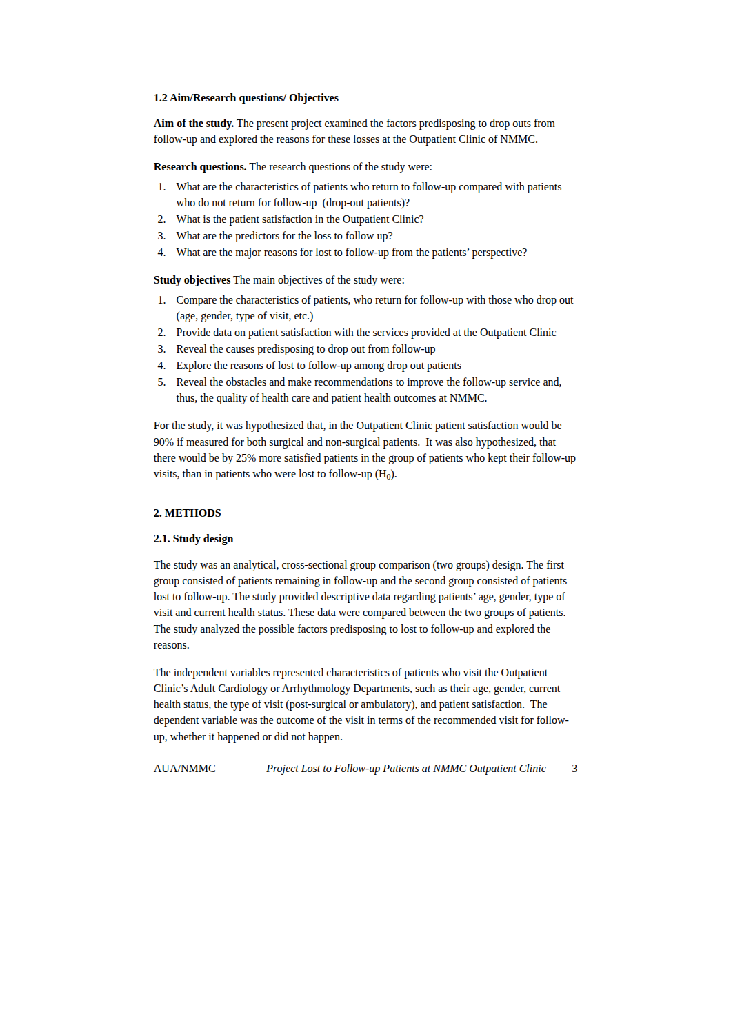1.2 Aim/Research questions/ Objectives
Aim of the study. The present project examined the factors predisposing to drop outs from follow-up and explored the reasons for these losses at the Outpatient Clinic of NMMC.
Research questions. The research questions of the study were:
What are the characteristics of patients who return to follow-up compared with patients who do not return for follow-up (drop-out patients)?
What is the patient satisfaction in the Outpatient Clinic?
What are the predictors for the loss to follow up?
What are the major reasons for lost to follow-up from the patients’ perspective?
Study objectives The main objectives of the study were:
Compare the characteristics of patients, who return for follow-up with those who drop out (age, gender, type of visit, etc.)
Provide data on patient satisfaction with the services provided at the Outpatient Clinic
Reveal the causes predisposing to drop out from follow-up
Explore the reasons of lost to follow-up among drop out patients
Reveal the obstacles and make recommendations to improve the follow-up service and, thus, the quality of health care and patient health outcomes at NMMC.
For the study, it was hypothesized that, in the Outpatient Clinic patient satisfaction would be 90% if measured for both surgical and non-surgical patients. It was also hypothesized, that there would be by 25% more satisfied patients in the group of patients who kept their follow-up visits, than in patients who were lost to follow-up (H0).
2. METHODS
2.1. Study design
The study was an analytical, cross-sectional group comparison (two groups) design. The first group consisted of patients remaining in follow-up and the second group consisted of patients lost to follow-up. The study provided descriptive data regarding patients’ age, gender, type of visit and current health status. These data were compared between the two groups of patients. The study analyzed the possible factors predisposing to lost to follow-up and explored the reasons.
The independent variables represented characteristics of patients who visit the Outpatient Clinic’s Adult Cardiology or Arrhythmology Departments, such as their age, gender, current health status, the type of visit (post-surgical or ambulatory), and patient satisfaction. The dependent variable was the outcome of the visit in terms of the recommended visit for follow-up, whether it happened or did not happen.
AUA/NMMC Project Lost to Follow-up Patients at NMMC Outpatient Clinic 3